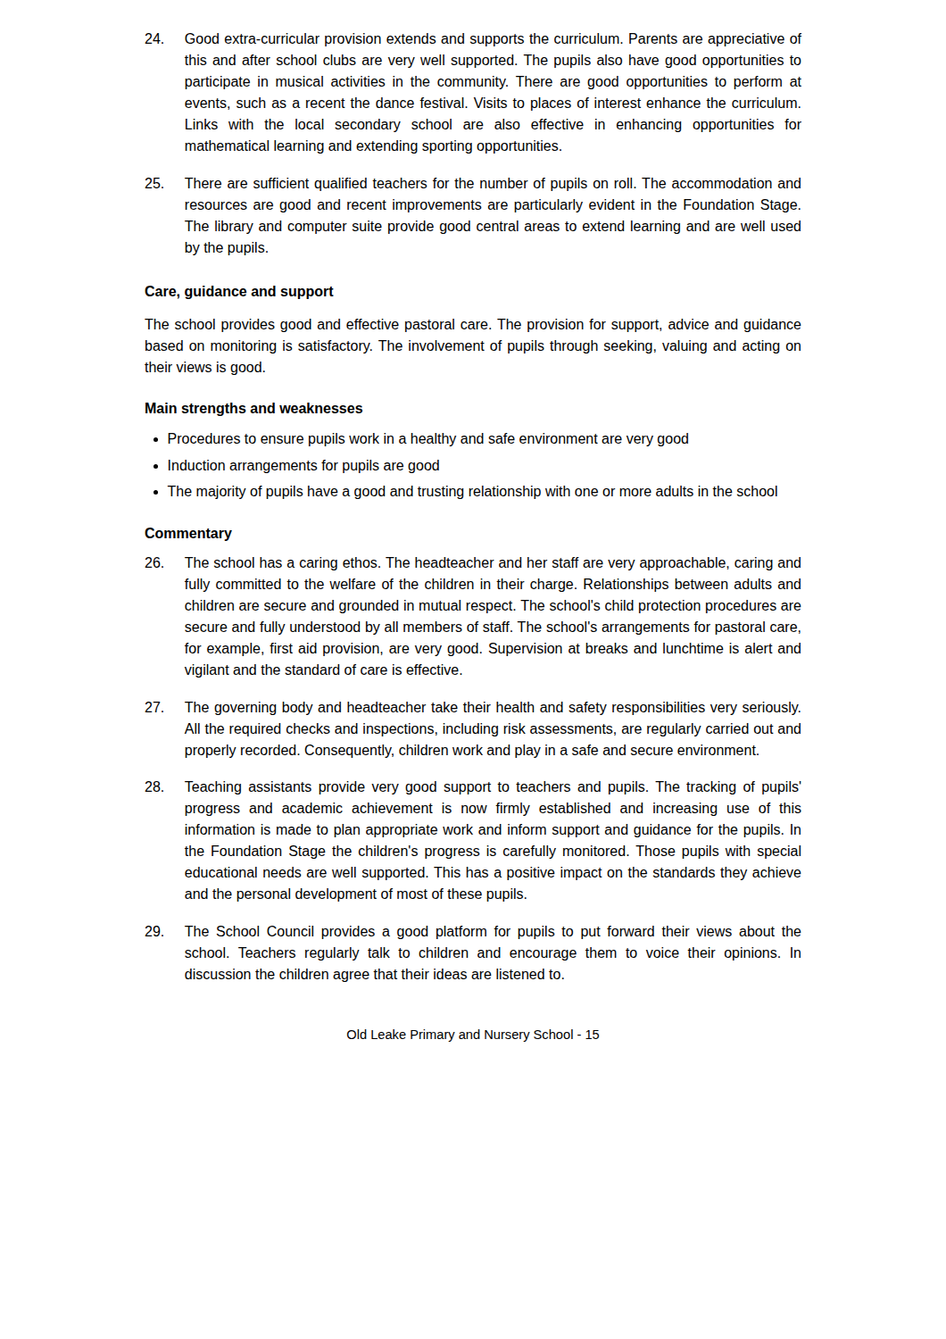24. Good extra-curricular provision extends and supports the curriculum. Parents are appreciative of this and after school clubs are very well supported. The pupils also have good opportunities to participate in musical activities in the community. There are good opportunities to perform at events, such as a recent the dance festival. Visits to places of interest enhance the curriculum. Links with the local secondary school are also effective in enhancing opportunities for mathematical learning and extending sporting opportunities.
25. There are sufficient qualified teachers for the number of pupils on roll. The accommodation and resources are good and recent improvements are particularly evident in the Foundation Stage. The library and computer suite provide good central areas to extend learning and are well used by the pupils.
Care, guidance and support
The school provides good and effective pastoral care. The provision for support, advice and guidance based on monitoring is satisfactory. The involvement of pupils through seeking, valuing and acting on their views is good.
Main strengths and weaknesses
Procedures to ensure pupils work in a healthy and safe environment are very good
Induction arrangements for pupils are good
The majority of pupils have a good and trusting relationship with one or more adults in the school
Commentary
26. The school has a caring ethos. The headteacher and her staff are very approachable, caring and fully committed to the welfare of the children in their charge. Relationships between adults and children are secure and grounded in mutual respect. The school's child protection procedures are secure and fully understood by all members of staff. The school's arrangements for pastoral care, for example, first aid provision, are very good. Supervision at breaks and lunchtime is alert and vigilant and the standard of care is effective.
27. The governing body and headteacher take their health and safety responsibilities very seriously. All the required checks and inspections, including risk assessments, are regularly carried out and properly recorded. Consequently, children work and play in a safe and secure environment.
28. Teaching assistants provide very good support to teachers and pupils. The tracking of pupils' progress and academic achievement is now firmly established and increasing use of this information is made to plan appropriate work and inform support and guidance for the pupils. In the Foundation Stage the children's progress is carefully monitored. Those pupils with special educational needs are well supported. This has a positive impact on the standards they achieve and the personal development of most of these pupils.
29. The School Council provides a good platform for pupils to put forward their views about the school. Teachers regularly talk to children and encourage them to voice their opinions. In discussion the children agree that their ideas are listened to.
Old Leake Primary and Nursery School - 15